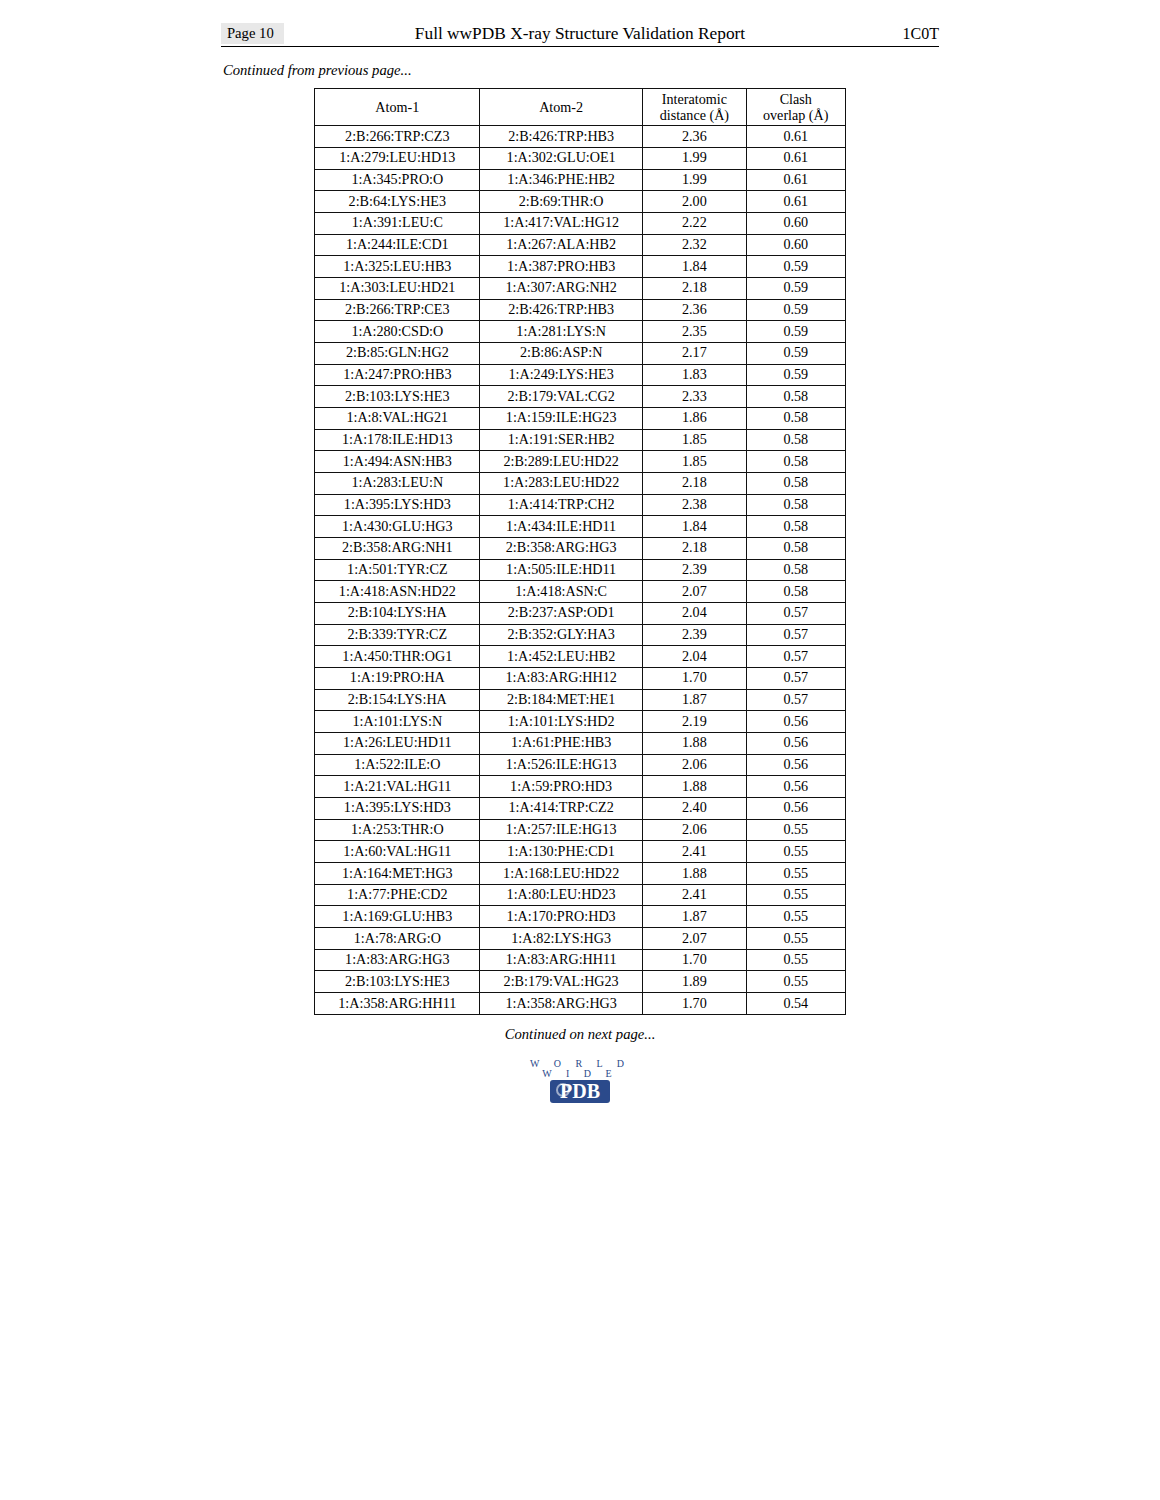Page 10
Full wwPDB X-ray Structure Validation Report
1C0T
Continued from previous page...
| Atom-1 | Atom-2 | Interatomic distance (Å) | Clash overlap (Å) |
| --- | --- | --- | --- |
| 2:B:266:TRP:CZ3 | 2:B:426:TRP:HB3 | 2.36 | 0.61 |
| 1:A:279:LEU:HD13 | 1:A:302:GLU:OE1 | 1.99 | 0.61 |
| 1:A:345:PRO:O | 1:A:346:PHE:HB2 | 1.99 | 0.61 |
| 2:B:64:LYS:HE3 | 2:B:69:THR:O | 2.00 | 0.61 |
| 1:A:391:LEU:C | 1:A:417:VAL:HG12 | 2.22 | 0.60 |
| 1:A:244:ILE:CD1 | 1:A:267:ALA:HB2 | 2.32 | 0.60 |
| 1:A:325:LEU:HB3 | 1:A:387:PRO:HB3 | 1.84 | 0.59 |
| 1:A:303:LEU:HD21 | 1:A:307:ARG:NH2 | 2.18 | 0.59 |
| 2:B:266:TRP:CE3 | 2:B:426:TRP:HB3 | 2.36 | 0.59 |
| 1:A:280:CSD:O | 1:A:281:LYS:N | 2.35 | 0.59 |
| 2:B:85:GLN:HG2 | 2:B:86:ASP:N | 2.17 | 0.59 |
| 1:A:247:PRO:HB3 | 1:A:249:LYS:HE3 | 1.83 | 0.59 |
| 2:B:103:LYS:HE3 | 2:B:179:VAL:CG2 | 2.33 | 0.58 |
| 1:A:8:VAL:HG21 | 1:A:159:ILE:HG23 | 1.86 | 0.58 |
| 1:A:178:ILE:HD13 | 1:A:191:SER:HB2 | 1.85 | 0.58 |
| 1:A:494:ASN:HB3 | 2:B:289:LEU:HD22 | 1.85 | 0.58 |
| 1:A:283:LEU:N | 1:A:283:LEU:HD22 | 2.18 | 0.58 |
| 1:A:395:LYS:HD3 | 1:A:414:TRP:CH2 | 2.38 | 0.58 |
| 1:A:430:GLU:HG3 | 1:A:434:ILE:HD11 | 1.84 | 0.58 |
| 2:B:358:ARG:NH1 | 2:B:358:ARG:HG3 | 2.18 | 0.58 |
| 1:A:501:TYR:CZ | 1:A:505:ILE:HD11 | 2.39 | 0.58 |
| 1:A:418:ASN:HD22 | 1:A:418:ASN:C | 2.07 | 0.58 |
| 2:B:104:LYS:HA | 2:B:237:ASP:OD1 | 2.04 | 0.57 |
| 2:B:339:TYR:CZ | 2:B:352:GLY:HA3 | 2.39 | 0.57 |
| 1:A:450:THR:OG1 | 1:A:452:LEU:HB2 | 2.04 | 0.57 |
| 1:A:19:PRO:HA | 1:A:83:ARG:HH12 | 1.70 | 0.57 |
| 2:B:154:LYS:HA | 2:B:184:MET:HE1 | 1.87 | 0.57 |
| 1:A:101:LYS:N | 1:A:101:LYS:HD2 | 2.19 | 0.56 |
| 1:A:26:LEU:HD11 | 1:A:61:PHE:HB3 | 1.88 | 0.56 |
| 1:A:522:ILE:O | 1:A:526:ILE:HG13 | 2.06 | 0.56 |
| 1:A:21:VAL:HG11 | 1:A:59:PRO:HD3 | 1.88 | 0.56 |
| 1:A:395:LYS:HD3 | 1:A:414:TRP:CZ2 | 2.40 | 0.56 |
| 1:A:253:THR:O | 1:A:257:ILE:HG13 | 2.06 | 0.55 |
| 1:A:60:VAL:HG11 | 1:A:130:PHE:CD1 | 2.41 | 0.55 |
| 1:A:164:MET:HG3 | 1:A:168:LEU:HD22 | 1.88 | 0.55 |
| 1:A:77:PHE:CD2 | 1:A:80:LEU:HD23 | 2.41 | 0.55 |
| 1:A:169:GLU:HB3 | 1:A:170:PRO:HD3 | 1.87 | 0.55 |
| 1:A:78:ARG:O | 1:A:82:LYS:HG3 | 2.07 | 0.55 |
| 1:A:83:ARG:HG3 | 1:A:83:ARG:HH11 | 1.70 | 0.55 |
| 2:B:103:LYS:HE3 | 2:B:179:VAL:HG23 | 1.89 | 0.55 |
| 1:A:358:ARG:HH11 | 1:A:358:ARG:HG3 | 1.70 | 0.54 |
Continued on next page...
W O R L D W I D E PDB